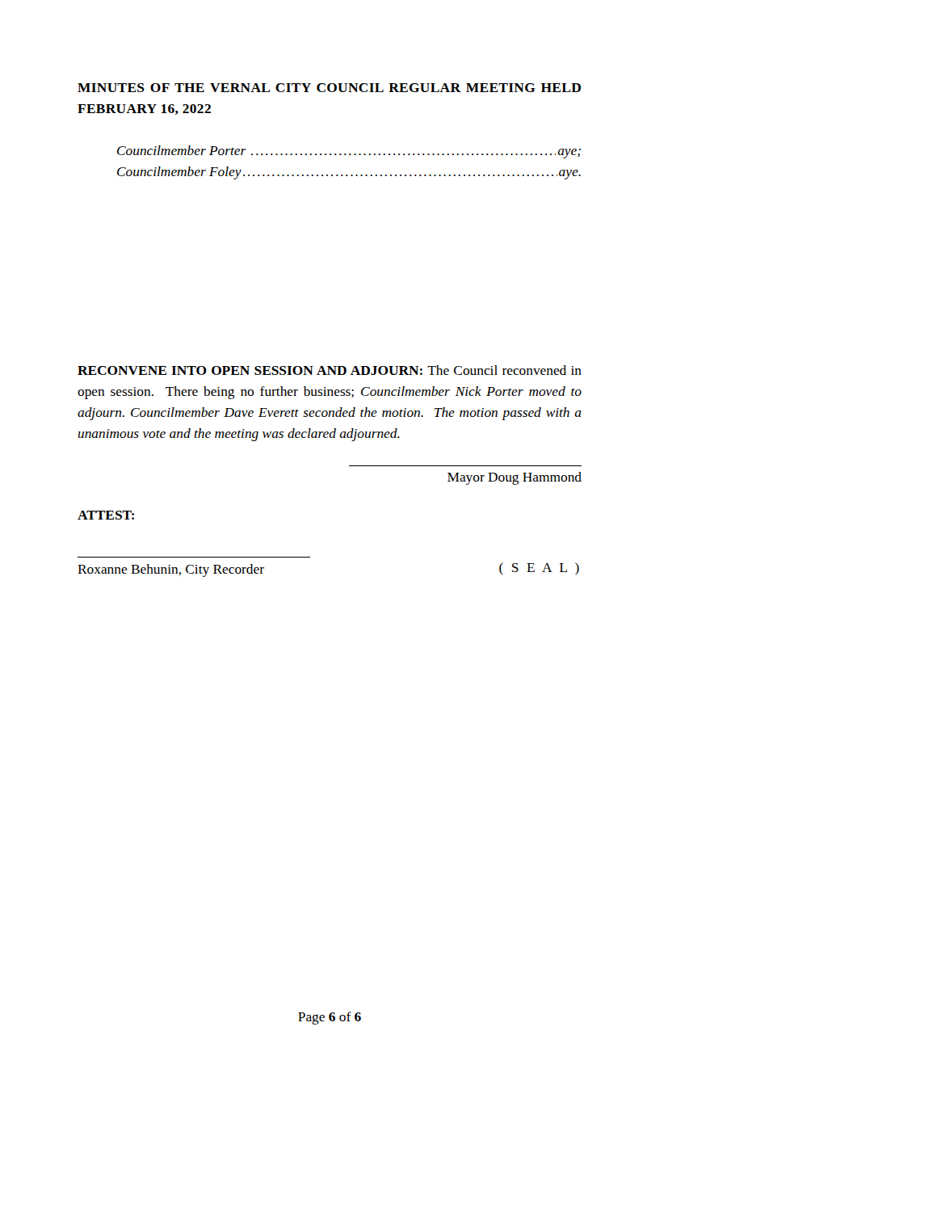MINUTES OF THE VERNAL CITY COUNCIL REGULAR MEETING HELD FEBRUARY 16, 2022
Councilmember Porter ................................................................................................ aye;
Councilmember Foley ................................................................................................... aye.
RECONVENE INTO OPEN SESSION AND ADJOURN: The Council reconvened in open session. There being no further business; Councilmember Nick Porter moved to adjourn. Councilmember Dave Everett seconded the motion. The motion passed with a unanimous vote and the meeting was declared adjourned.
Mayor Doug Hammond
ATTEST:
Roxanne Behunin, City Recorder
( S E A L )
Page 6 of 6